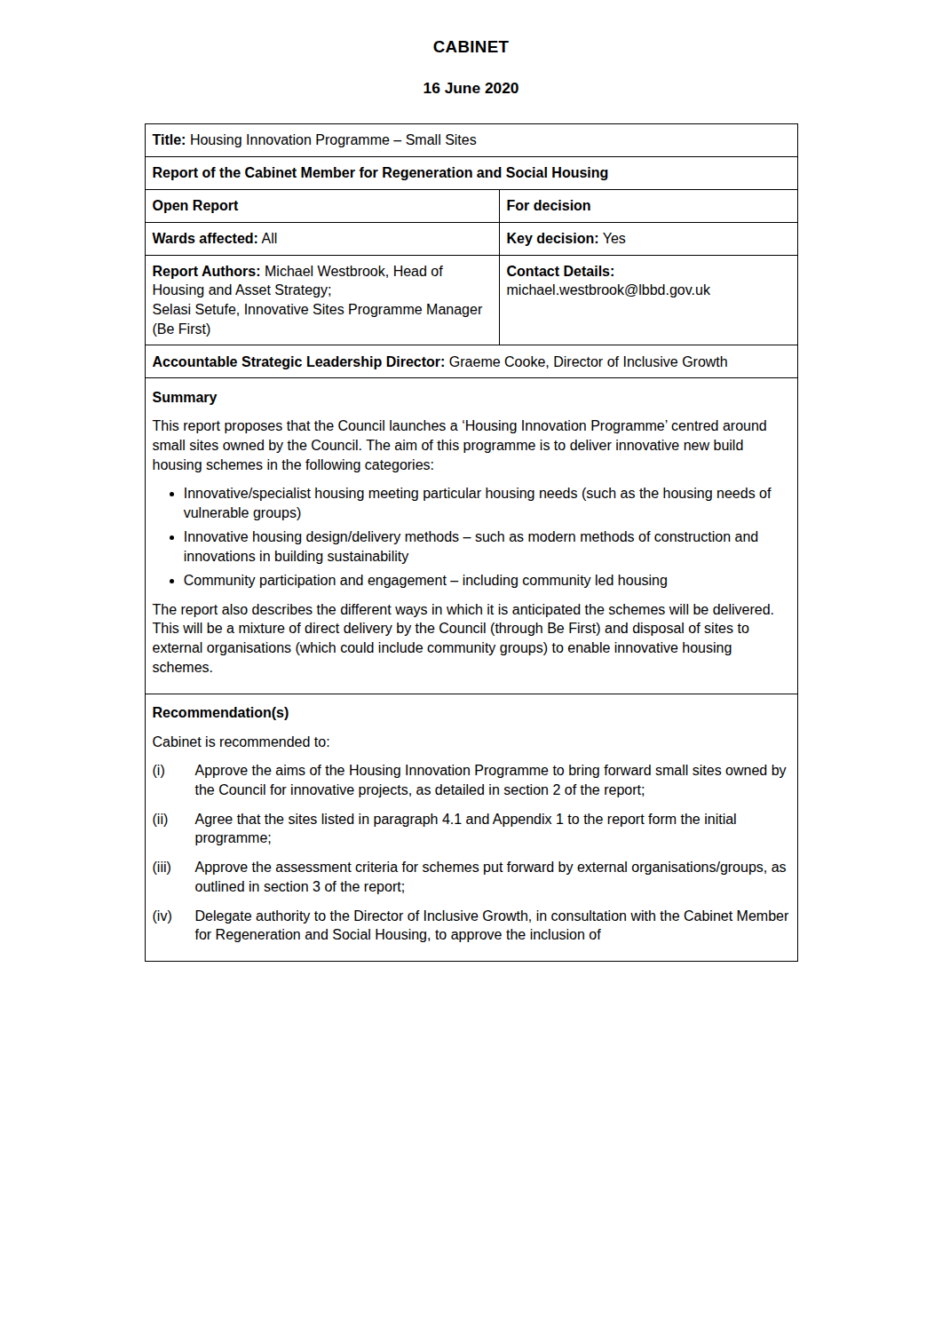CABINET
16 June 2020
| Title: Housing Innovation Programme – Small Sites |
| Report of the Cabinet Member for Regeneration and Social Housing |
| Open Report | For decision |
| Wards affected: All | Key decision: Yes |
| Report Authors: Michael Westbrook, Head of Housing and Asset Strategy; Selasi Setufe, Innovative Sites Programme Manager (Be First) | Contact Details: michael.westbrook@lbbd.gov.uk |
| Accountable Strategic Leadership Director: Graeme Cooke, Director of Inclusive Growth |
| Summary This report proposes that the Council launches a ‘Housing Innovation Programme’ centred around small sites owned by the Council. The aim of this programme is to deliver innovative new build housing schemes in the following categories: Innovative/specialist housing meeting particular housing needs (such as the housing needs of vulnerable groups) Innovative housing design/delivery methods – such as modern methods of construction and innovations in building sustainability Community participation and engagement – including community led housing The report also describes the different ways in which it is anticipated the schemes will be delivered. This will be a mixture of direct delivery by the Council (through Be First) and disposal of sites to external organisations (which could include community groups) to enable innovative housing schemes. |
| Recommendation(s) Cabinet is recommended to: (i) Approve the aims of the Housing Innovation Programme to bring forward small sites owned by the Council for innovative projects, as detailed in section 2 of the report; (ii) Agree that the sites listed in paragraph 4.1 and Appendix 1 to the report form the initial programme; (iii) Approve the assessment criteria for schemes put forward by external organisations/groups, as outlined in section 3 of the report; (iv) Delegate authority to the Director of Inclusive Growth, in consultation with the Cabinet Member for Regeneration and Social Housing, to approve the inclusion of |